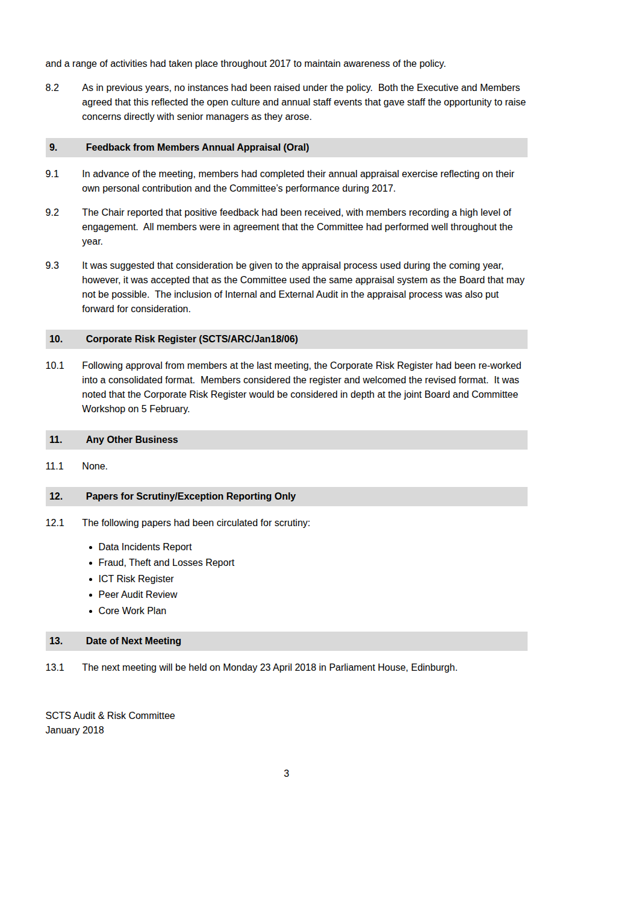and a range of activities had taken place throughout 2017 to maintain awareness of the policy.
8.2 As in previous years, no instances had been raised under the policy. Both the Executive and Members agreed that this reflected the open culture and annual staff events that gave staff the opportunity to raise concerns directly with senior managers as they arose.
9. Feedback from Members Annual Appraisal (Oral)
9.1 In advance of the meeting, members had completed their annual appraisal exercise reflecting on their own personal contribution and the Committee’s performance during 2017.
9.2 The Chair reported that positive feedback had been received, with members recording a high level of engagement. All members were in agreement that the Committee had performed well throughout the year.
9.3 It was suggested that consideration be given to the appraisal process used during the coming year, however, it was accepted that as the Committee used the same appraisal system as the Board that may not be possible. The inclusion of Internal and External Audit in the appraisal process was also put forward for consideration.
10. Corporate Risk Register (SCTS/ARC/Jan18/06)
10.1 Following approval from members at the last meeting, the Corporate Risk Register had been re-worked into a consolidated format. Members considered the register and welcomed the revised format. It was noted that the Corporate Risk Register would be considered in depth at the joint Board and Committee Workshop on 5 February.
11. Any Other Business
11.1 None.
12. Papers for Scrutiny/Exception Reporting Only
12.1 The following papers had been circulated for scrutiny:
Data Incidents Report
Fraud, Theft and Losses Report
ICT Risk Register
Peer Audit Review
Core Work Plan
13. Date of Next Meeting
13.1 The next meeting will be held on Monday 23 April 2018 in Parliament House, Edinburgh.
SCTS Audit & Risk Committee
January 2018
3